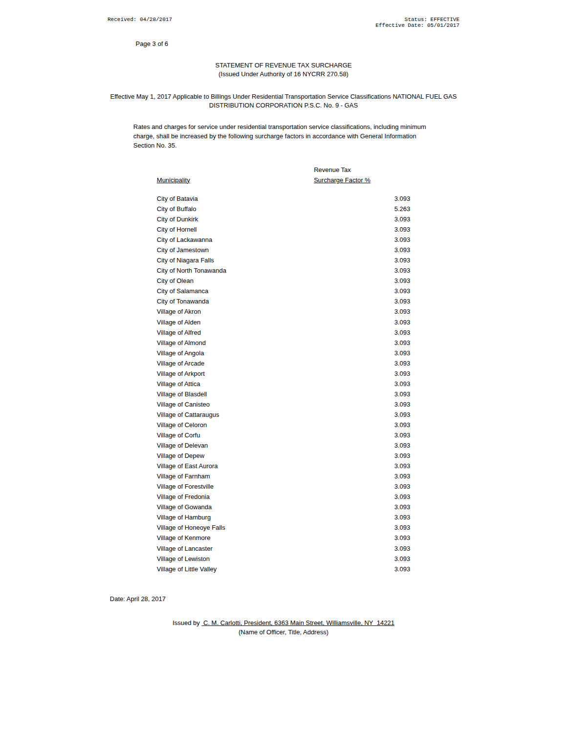Received: 04/28/2017
Status: EFFECTIVE Effective Date: 05/01/2017
Page 3 of 6
STATEMENT OF REVENUE TAX SURCHARGE (Issued Under Authority of 16 NYCRR 270.58)
Effective May 1, 2017 Applicable to Billings Under Residential Transportation Service Classifications NATIONAL FUEL GAS DISTRIBUTION CORPORATION P.S.C. No. 9 - GAS
Rates and charges for service under residential transportation service classifications, including minimum charge, shall be increased by the following surcharge factors in accordance with General Information Section No. 35.
| Municipality | Revenue Tax Surcharge Factor % |
| --- | --- |
| City of Batavia | 3.093 |
| City of Buffalo | 5.263 |
| City of Dunkirk | 3.093 |
| City of Hornell | 3.093 |
| City of Lackawanna | 3.093 |
| City of Jamestown | 3.093 |
| City of Niagara Falls | 3.093 |
| City of North Tonawanda | 3.093 |
| City of Olean | 3.093 |
| City of Salamanca | 3.093 |
| City of Tonawanda | 3.093 |
| Village of Akron | 3.093 |
| Village of Alden | 3.093 |
| Village of Alfred | 3.093 |
| Village of Almond | 3.093 |
| Village of Angola | 3.093 |
| Village of Arcade | 3.093 |
| Village of Arkport | 3.093 |
| Village of Attica | 3.093 |
| Village of Blasdell | 3.093 |
| Village of Canisteo | 3.093 |
| Village of Cattaraugus | 3.093 |
| Village of Celoron | 3.093 |
| Village of Corfu | 3.093 |
| Village of Delevan | 3.093 |
| Village of Depew | 3.093 |
| Village of East Aurora | 3.093 |
| Village of Farnham | 3.093 |
| Village of Forestville | 3.093 |
| Village of Fredonia | 3.093 |
| Village of Gowanda | 3.093 |
| Village of Hamburg | 3.093 |
| Village of Honeoye Falls | 3.093 |
| Village of Kenmore | 3.093 |
| Village of Lancaster | 3.093 |
| Village of Lewiston | 3.093 |
| Village of Little Valley | 3.093 |
Date: April 28, 2017
Issued by C. M. Carlotti, President, 6363 Main Street, Williamsville, NY 14221
(Name of Officer, Title, Address)